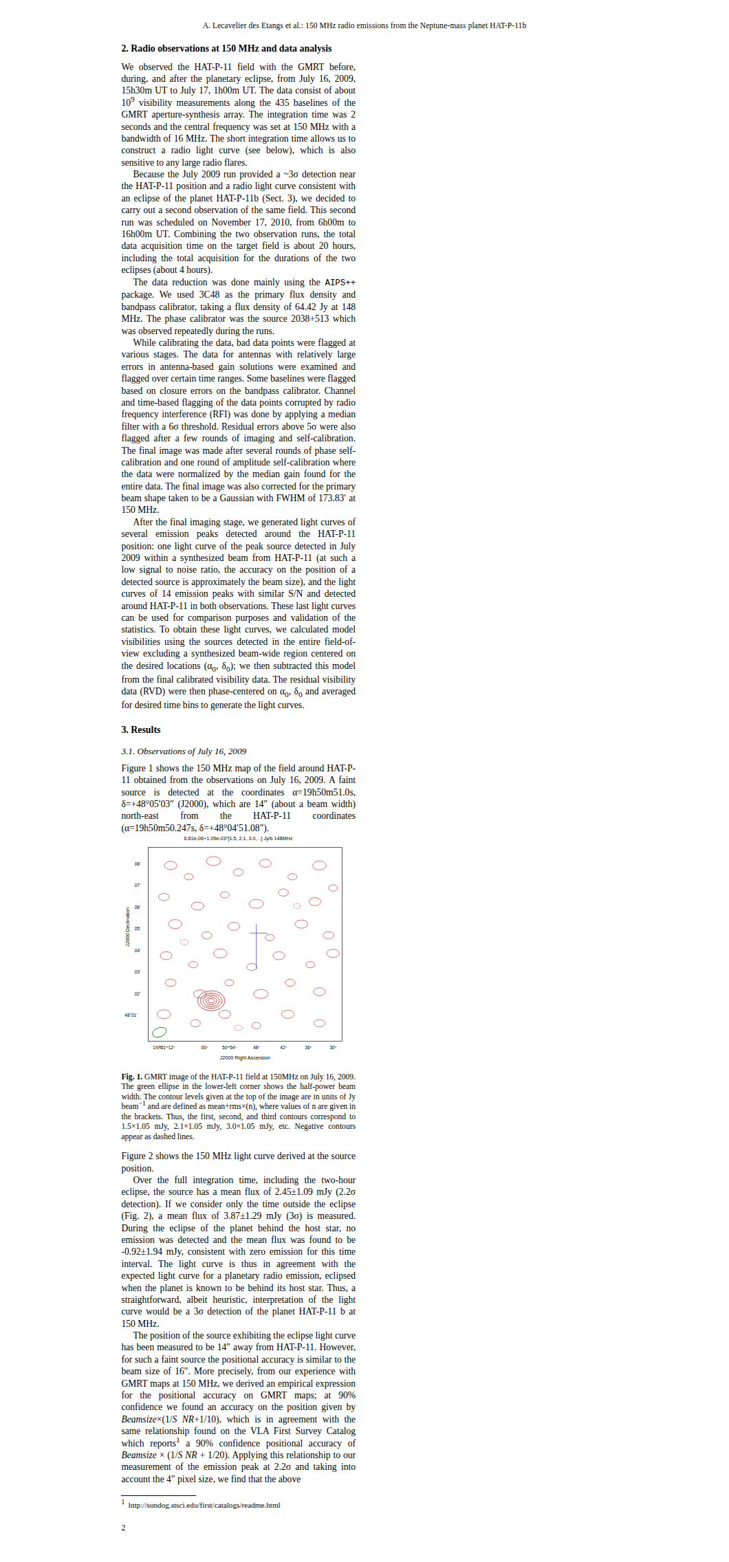A. Lecavelier des Etangs et al.: 150 MHz radio emissions from the Neptune-mass planet HAT-P-11b
2. Radio observations at 150 MHz and data analysis
We observed the HAT-P-11 field with the GMRT before, during, and after the planetary eclipse, from July 16, 2009, 15h30m UT to July 17, 1h00m UT. The data consist of about 109 visibility measurements along the 435 baselines of the GMRT aperture-synthesis array. The integration time was 2 seconds and the central frequency was set at 150 MHz with a bandwidth of 16 MHz. The short integration time allows us to construct a radio light curve (see below), which is also sensitive to any large radio flares.
Because the July 2009 run provided a ~3σ detection near the HAT-P-11 position and a radio light curve consistent with an eclipse of the planet HAT-P-11b (Sect. 3), we decided to carry out a second observation of the same field. This second run was scheduled on November 17, 2010, from 6h00m to 16h00m UT. Combining the two observation runs, the total data acquisition time on the target field is about 20 hours, including the total acquisition for the durations of the two eclipses (about 4 hours).
The data reduction was done mainly using the AIPS++ package. We used 3C48 as the primary flux density and bandpass calibrator, taking a flux density of 64.42 Jy at 148 MHz. The phase calibrator was the source 2038+513 which was observed repeatedly during the runs.
While calibrating the data, bad data points were flagged at various stages. The data for antennas with relatively large errors in antenna-based gain solutions were examined and flagged over certain time ranges. Some baselines were flagged based on closure errors on the bandpass calibrator. Channel and time-based flagging of the data points corrupted by radio frequency interference (RFI) was done by applying a median filter with a 6σ threshold. Residual errors above 5σ were also flagged after a few rounds of imaging and self-calibration. The final image was made after several rounds of phase self-calibration and one round of amplitude self-calibration where the data were normalized by the median gain found for the entire data. The final image was also corrected for the primary beam shape taken to be a Gaussian with FWHM of 173.83′ at 150 MHz.
After the final imaging stage, we generated light curves of several emission peaks detected around the HAT-P-11 position: one light curve of the peak source detected in July 2009 within a synthesized beam from HAT-P-11 (at such a low signal to noise ratio, the accuracy on the position of a detected source is approximately the beam size), and the light curves of 14 emission peaks with similar S/N and detected around HAT-P-11 in both observations. These last light curves can be used for comparison purposes and validation of the statistics. To obtain these light curves, we calculated model visibilities using the sources detected in the entire field-of-view excluding a synthesized beam-wide region centered on the desired locations (α0, δ0); we then subtracted this model from the final calibrated visibility data. The residual visibility data (RVD) were then phase-centered on α0, δ0 and averaged for desired time bins to generate the light curves.
3. Results
3.1. Observations of July 16, 2009
Figure 1 shows the 150 MHz map of the field around HAT-P-11 obtained from the observations on July 16, 2009. A faint source is detected at the coordinates α=19h50m51.0s, δ=+48°05′03″ (J2000), which are 14″ (about a beam width) north-east from the HAT-P-11 coordinates (α=19h50m50.247s, δ=+48°04′51.08″).
Fig. 1. GMRT image of the HAT-P-11 field at 150MHz on July 16, 2009. The green ellipse in the lower-left corner shows the half-power beam width. The contour levels given at the top of the image are in units of Jy beam−1 and are defined as mean+rms×(n), where values of n are given in the brackets. Thus, the first, second, and third contours correspond to 1.5×1.05 mJy, 2.1×1.05 mJy, 3.0×1.05 mJy, etc. Negative contours appear as dashed lines.
Figure 2 shows the 150 MHz light curve derived at the source position.
Over the full integration time, including the two-hour eclipse, the source has a mean flux of 2.45±1.09 mJy (2.2σ detection). If we consider only the time outside the eclipse (Fig. 2), a mean flux of 3.87±1.29 mJy (3σ) is measured. During the eclipse of the planet behind the host star, no emission was detected and the mean flux was found to be -0.92±1.94 mJy, consistent with zero emission for this time interval. The light curve is thus in agreement with the expected light curve for a planetary radio emission, eclipsed when the planet is known to be behind its host star. Thus, a straightforward, albeit heuristic, interpretation of the light curve would be a 3σ detection of the planet HAT-P-11 b at 150 MHz.
The position of the source exhibiting the eclipse light curve has been measured to be 14″ away from HAT-P-11. However, for such a faint source the positional accuracy is similar to the beam size of 16″. More precisely, from our experience with GMRT maps at 150 MHz, we derived an empirical expression for the positional accuracy on GMRT maps; at 90% confidence we found an accuracy on the position given by Beamsize×(1/S NR+1/10), which is in agreement with the same relationship found on the VLA First Survey Catalog which reports1 a 90% confidence positional accuracy of Beamsize × (1/S NR + 1/20). Applying this relationship to our measurement of the emission peak at 2.2σ and taking into account the 4″ pixel size, we find that the above
1 http://sundog.stsci.edu/first/catalogs/readme.html
2